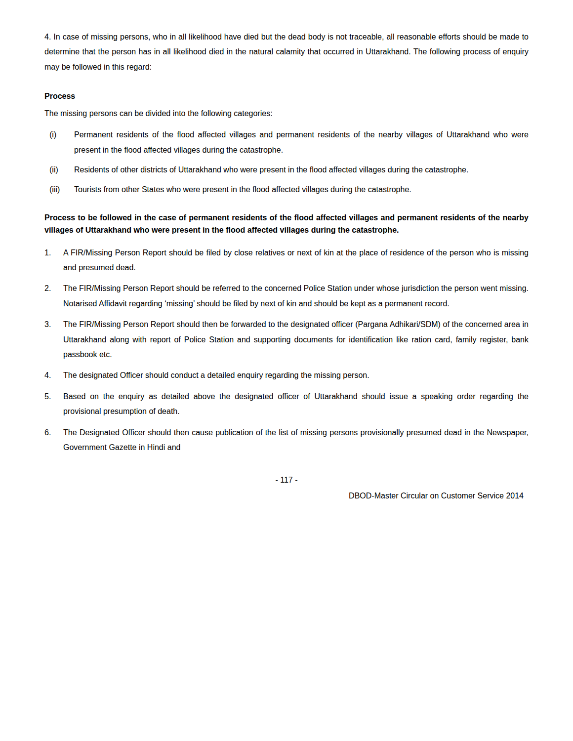4. In case of missing persons, who in all likelihood have died but the dead body is not traceable, all reasonable efforts should be made to determine that the person has in all likelihood died in the natural calamity that occurred in Uttarakhand. The following process of enquiry may be followed in this regard:
Process
The missing persons can be divided into the following categories:
(i) Permanent residents of the flood affected villages and permanent residents of the nearby villages of Uttarakhand who were present in the flood affected villages during the catastrophe.
(ii) Residents of other districts of Uttarakhand who were present in the flood affected villages during the catastrophe.
(iii) Tourists from other States who were present in the flood affected villages during the catastrophe.
Process to be followed in the case of permanent residents of the flood affected villages and permanent residents of the nearby villages of Uttarakhand who were present in the flood affected villages during the catastrophe.
1. A FIR/Missing Person Report should be filed by close relatives or next of kin at the place of residence of the person who is missing and presumed dead.
2. The FIR/Missing Person Report should be referred to the concerned Police Station under whose jurisdiction the person went missing. Notarised Affidavit regarding ‘missing’ should be filed by next of kin and should be kept as a permanent record.
3. The FIR/Missing Person Report should then be forwarded to the designated officer (Pargana Adhikari/SDM) of the concerned area in Uttarakhand along with report of Police Station and supporting documents for identification like ration card, family register, bank passbook etc.
4. The designated Officer should conduct a detailed enquiry regarding the missing person.
5. Based on the enquiry as detailed above the designated officer of Uttarakhand should issue a speaking order regarding the provisional presumption of death.
6. The Designated Officer should then cause publication of the list of missing persons provisionally presumed dead in the Newspaper, Government Gazette in Hindi and
- 117 -
DBOD-Master Circular on Customer Service 2014